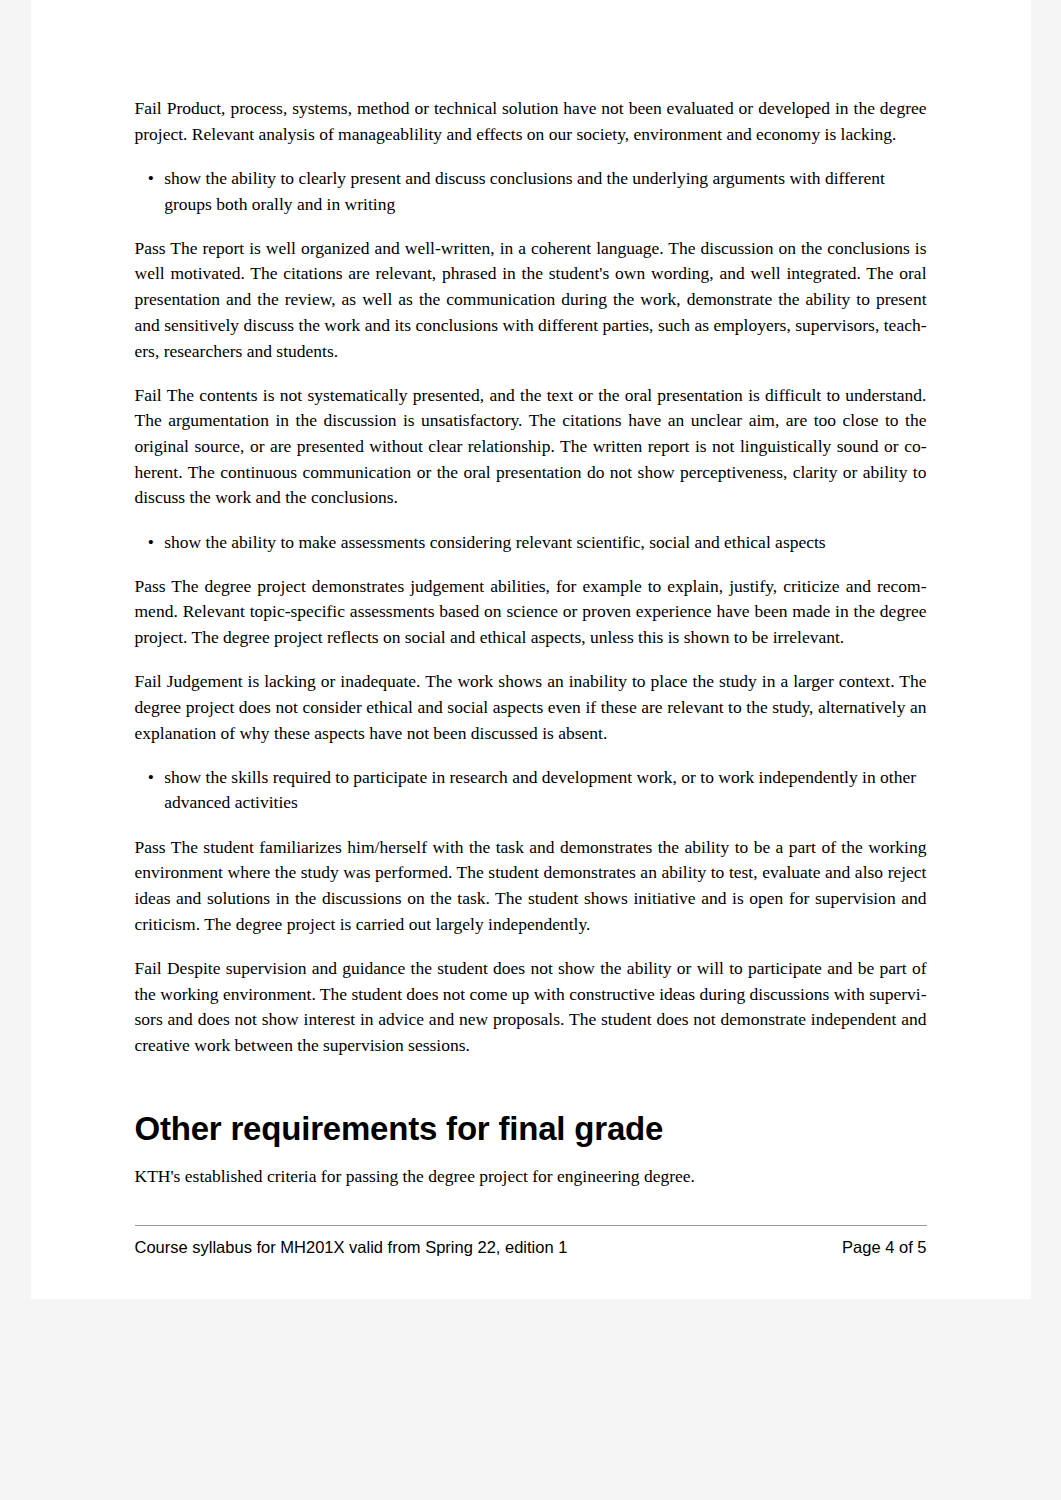Fail Product, process, systems, method or technical solution have not been evaluated or developed in the degree project. Relevant analysis of manageablility and effects on our society, environment and economy is lacking.
show the ability to clearly present and discuss conclusions and the underlying arguments with different groups both orally and in writing
Pass The report is well organized and well-written, in a coherent language. The discussion on the conclusions is well motivated. The citations are relevant, phrased in the student's own wording, and well integrated. The oral presentation and the review, as well as the communication during the work, demonstrate the ability to present and sensitively discuss the work and its conclusions with different parties, such as employers, supervisors, teachers, researchers and students.
Fail The contents is not systematically presented, and the text or the oral presentation is difficult to understand. The argumentation in the discussion is unsatisfactory. The citations have an unclear aim, are too close to the original source, or are presented without clear relationship. The written report is not linguistically sound or coherent. The continuous communication or the oral presentation do not show perceptiveness, clarity or ability to discuss the work and the conclusions.
show the ability to make assessments considering relevant scientific, social and ethical aspects
Pass The degree project demonstrates judgement abilities, for example to explain, justify, criticize and recommend. Relevant topic-specific assessments based on science or proven experience have been made in the degree project. The degree project reflects on social and ethical aspects, unless this is shown to be irrelevant.
Fail Judgement is lacking or inadequate. The work shows an inability to place the study in a larger context. The degree project does not consider ethical and social aspects even if these are relevant to the study, alternatively an explanation of why these aspects have not been discussed is absent.
show the skills required to participate in research and development work, or to work independently in other advanced activities
Pass The student familiarizes him/herself with the task and demonstrates the ability to be a part of the working environment where the study was performed. The student demonstrates an ability to test, evaluate and also reject ideas and solutions in the discussions on the task. The student shows initiative and is open for supervision and criticism. The degree project is carried out largely independently.
Fail Despite supervision and guidance the student does not show the ability or will to participate and be part of the working environment. The student does not come up with constructive ideas during discussions with supervisors and does not show interest in advice and new proposals. The student does not demonstrate independent and creative work between the supervision sessions.
Other requirements for final grade
KTH's established criteria for passing the degree project for engineering degree.
Course syllabus for MH201X valid from Spring 22, edition 1 Page 4 of 5